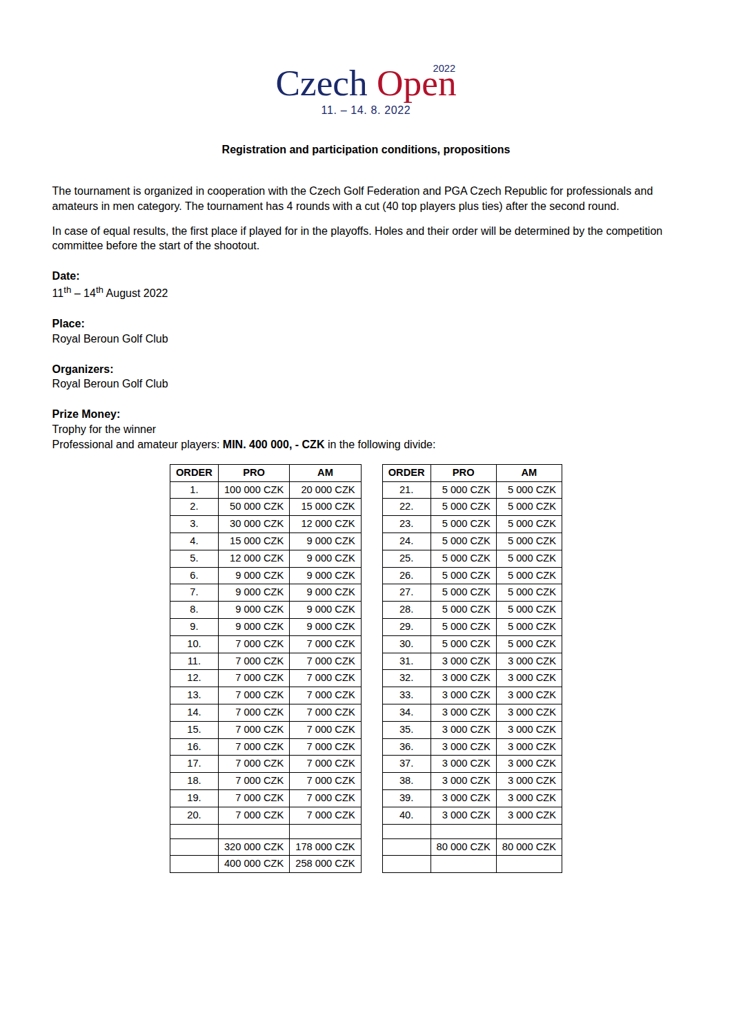2022 Czech Open
11. – 14. 8. 2022
Registration and participation conditions, propositions
The tournament is organized in cooperation with the Czech Golf Federation and PGA Czech Republic for professionals and amateurs in men category. The tournament has 4 rounds with a cut (40 top players plus ties) after the second round.
In case of equal results, the first place if played for in the playoffs. Holes and their order will be determined by the competition committee before the start of the shootout.
Date:
11th – 14th August 2022
Place:
Royal Beroun Golf Club
Organizers:
Royal Beroun Golf Club
Prize Money:
Trophy for the winner
Professional and amateur players: MIN. 400 000, - CZK in the following divide:
| ORDER | PRO | AM | | ORDER | PRO | AM |
| --- | --- | --- | --- | --- | --- | --- |
| 1. | 100 000 CZK | 20 000 CZK | | 21. | 5 000 CZK | 5 000 CZK |
| 2. | 50 000 CZK | 15 000 CZK | | 22. | 5 000 CZK | 5 000 CZK |
| 3. | 30 000 CZK | 12 000 CZK | | 23. | 5 000 CZK | 5 000 CZK |
| 4. | 15 000 CZK | 9 000 CZK | | 24. | 5 000 CZK | 5 000 CZK |
| 5. | 12 000 CZK | 9 000 CZK | | 25. | 5 000 CZK | 5 000 CZK |
| 6. | 9 000 CZK | 9 000 CZK | | 26. | 5 000 CZK | 5 000 CZK |
| 7. | 9 000 CZK | 9 000 CZK | | 27. | 5 000 CZK | 5 000 CZK |
| 8. | 9 000 CZK | 9 000 CZK | | 28. | 5 000 CZK | 5 000 CZK |
| 9. | 9 000 CZK | 9 000 CZK | | 29. | 5 000 CZK | 5 000 CZK |
| 10. | 7 000 CZK | 7 000 CZK | | 30. | 5 000 CZK | 5 000 CZK |
| 11. | 7 000 CZK | 7 000 CZK | | 31. | 3 000 CZK | 3 000 CZK |
| 12. | 7 000 CZK | 7 000 CZK | | 32. | 3 000 CZK | 3 000 CZK |
| 13. | 7 000 CZK | 7 000 CZK | | 33. | 3 000 CZK | 3 000 CZK |
| 14. | 7 000 CZK | 7 000 CZK | | 34. | 3 000 CZK | 3 000 CZK |
| 15. | 7 000 CZK | 7 000 CZK | | 35. | 3 000 CZK | 3 000 CZK |
| 16. | 7 000 CZK | 7 000 CZK | | 36. | 3 000 CZK | 3 000 CZK |
| 17. | 7 000 CZK | 7 000 CZK | | 37. | 3 000 CZK | 3 000 CZK |
| 18. | 7 000 CZK | 7 000 CZK | | 38. | 3 000 CZK | 3 000 CZK |
| 19. | 7 000 CZK | 7 000 CZK | | 39. | 3 000 CZK | 3 000 CZK |
| 20. | 7 000 CZK | 7 000 CZK | | 40. | 3 000 CZK | 3 000 CZK |
| | 320 000 CZK | 178 000 CZK | | | 80 000 CZK | 80 000 CZK |
| | 400 000 CZK | 258 000 CZK | | | | |